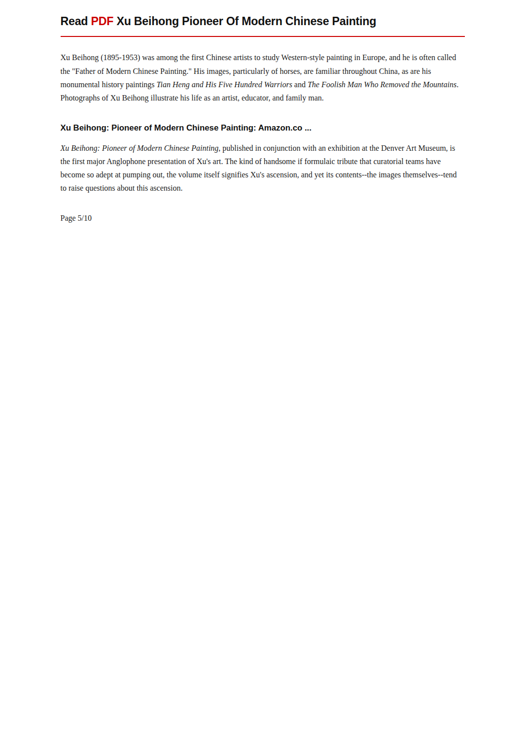Read PDF Xu Beihong Pioneer Of Modern Chinese Painting
Biographical summary
Xu Beihong (1895-1953) was among the first Chinese artists to study Western-style painting in Europe, and he is often called the "Father of Modern Chinese Painting." His images, particularly of horses, are familiar throughout China, as are his monumental history paintings Tian Heng and His Five Hundred Warriors and The Foolish Man Who Removed the Mountains. Photographs of Xu Beihong illustrate his life as an artist, educator, and family man.
Xu Beihong: Pioneer of Modern Chinese Painting: Amazon.co ...
Xu Beihong: Pioneer of Modern Chinese Painting, published in conjunction with an exhibition at the Denver Art Museum, is the first major Anglophone presentation of Xu's art. The kind of handsome if formulaic tribute that curatorial teams have become so adept at pumping out, the volume itself signifies Xu's ascension, and yet its contents--the images themselves--tend to raise questions about this ascension.
Page 5/10